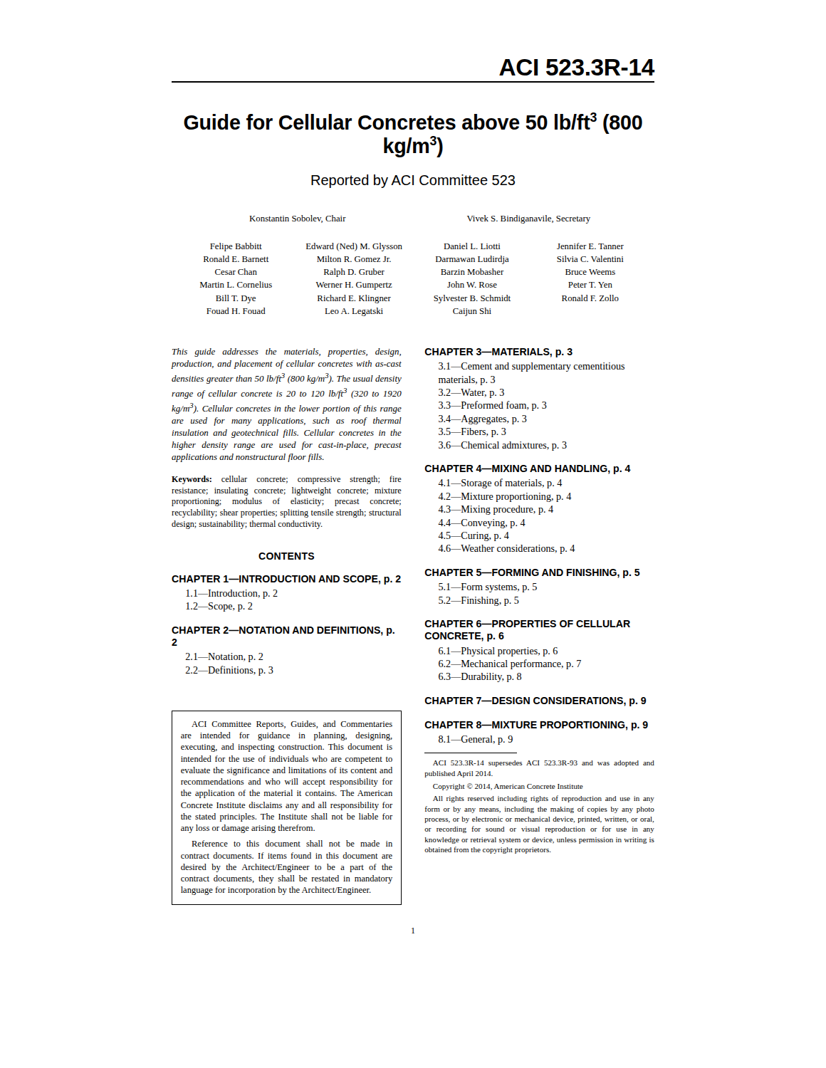ACI 523.3R-14
Guide for Cellular Concretes above 50 lb/ft3 (800 kg/m3)
Reported by ACI Committee 523
Konstantin Sobolev, Chair
Vivek S. Bindiganavile, Secretary
Felipe Babbitt
Ronald E. Barnett
Cesar Chan
Martin L. Cornelius
Bill T. Dye
Fouad H. Fouad
Edward (Ned) M. Glysson
Milton R. Gomez Jr.
Ralph D. Gruber
Werner H. Gumpertz
Richard E. Klingner
Leo A. Legatski
Daniel L. Liotti
Darmawan Ludirdja
Barzin Mobasher
John W. Rose
Sylvester B. Schmidt
Caijun Shi
Jennifer E. Tanner
Silvia C. Valentini
Bruce Weems
Peter T. Yen
Ronald F. Zollo
This guide addresses the materials, properties, design, production, and placement of cellular concretes with as-cast densities greater than 50 lb/ft3 (800 kg/m3). The usual density range of cellular concrete is 20 to 120 lb/ft3 (320 to 1920 kg/m3). Cellular concretes in the lower portion of this range are used for many applications, such as roof thermal insulation and geotechnical fills. Cellular concretes in the higher density range are used for cast-in-place, precast applications and nonstructural floor fills.
Keywords: cellular concrete; compressive strength; fire resistance; insulating concrete; lightweight concrete; mixture proportioning; modulus of elasticity; precast concrete; recyclability; shear properties; splitting tensile strength; structural design; sustainability; thermal conductivity.
CONTENTS
CHAPTER 1—INTRODUCTION AND SCOPE, p. 2
1.1—Introduction, p. 2
1.2—Scope, p. 2
CHAPTER 2—NOTATION AND DEFINITIONS, p. 2
2.1—Notation, p. 2
2.2—Definitions, p. 3
ACI Committee Reports, Guides, and Commentaries are intended for guidance in planning, designing, executing, and inspecting construction. This document is intended for the use of individuals who are competent to evaluate the significance and limitations of its content and recommendations and who will accept responsibility for the application of the material it contains. The American Concrete Institute disclaims any and all responsibility for the stated principles. The Institute shall not be liable for any loss or damage arising therefrom.
Reference to this document shall not be made in contract documents. If items found in this document are desired by the Architect/Engineer to be a part of the contract documents, they shall be restated in mandatory language for incorporation by the Architect/Engineer.
CHAPTER 3—MATERIALS, p. 3
3.1—Cement and supplementary cementitious materials, p. 3
3.2—Water, p. 3
3.3—Preformed foam, p. 3
3.4—Aggregates, p. 3
3.5—Fibers, p. 3
3.6—Chemical admixtures, p. 3
CHAPTER 4—MIXING AND HANDLING, p. 4
4.1—Storage of materials, p. 4
4.2—Mixture proportioning, p. 4
4.3—Mixing procedure, p. 4
4.4—Conveying, p. 4
4.5—Curing, p. 4
4.6—Weather considerations, p. 4
CHAPTER 5—FORMING AND FINISHING, p. 5
5.1—Form systems, p. 5
5.2—Finishing, p. 5
CHAPTER 6—PROPERTIES OF CELLULAR
CONCRETE, p. 6
6.1—Physical properties, p. 6
6.2—Mechanical performance, p. 7
6.3—Durability, p. 8
CHAPTER 7—DESIGN CONSIDERATIONS, p. 9
CHAPTER 8—MIXTURE PROPORTIONING, p. 9
8.1—General, p. 9
ACI 523.3R-14 supersedes ACI 523.3R-93 and was adopted and published April 2014.
Copyright © 2014, American Concrete Institute
All rights reserved including rights of reproduction and use in any form or by any means, including the making of copies by any photo process, or by electronic or mechanical device, printed, written, or oral, or recording for sound or visual reproduction or for use in any knowledge or retrieval system or device, unless permission in writing is obtained from the copyright proprietors.
1